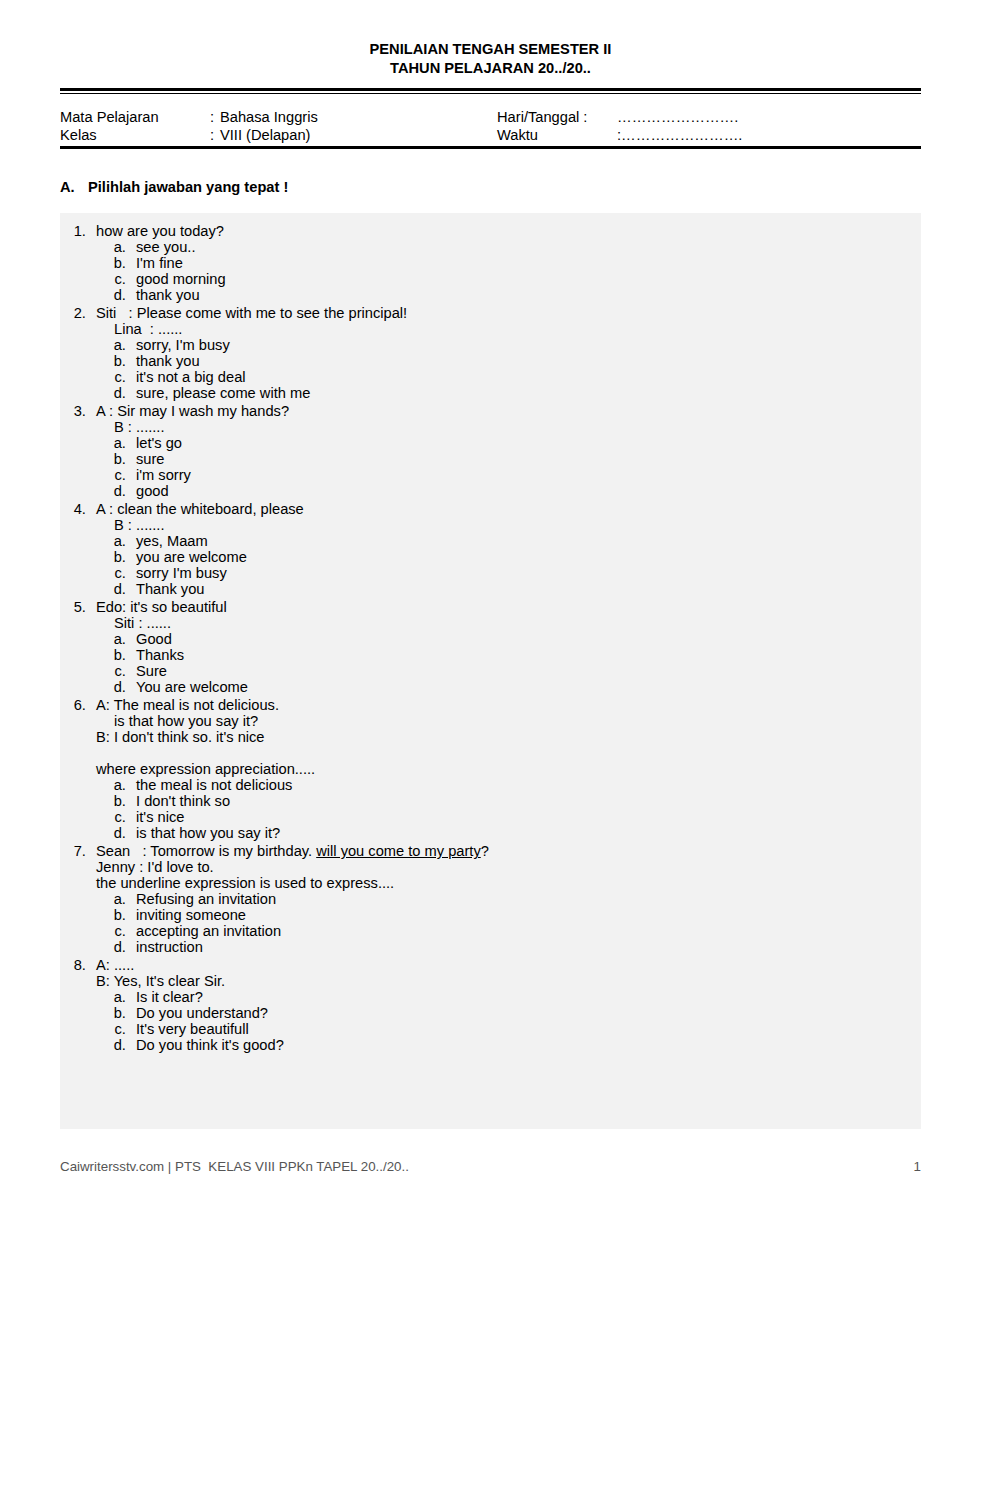PENILAIAN TENGAH SEMESTER II
TAHUN PELAJARAN 20../20..
| Mata Pelajaran | : | Bahasa Inggris | Hari/Tanggal : | ……………………. |
| Kelas | : | VIII (Delapan) | Waktu | :……………………. |
A. Pilihlah jawaban yang tepat !
how are you today?
see you..
I'm fine
good morning
thank you
Siti : Please come with me to see the principal!
Lina : ......
sorry, I'm busy
thank you
it's not a big deal
sure, please come with me
A : Sir may I wash my hands?
B : .......
let's go
sure
i'm sorry
good
A : clean the whiteboard, please
B : .......
yes, Maam
you are welcome
sorry I'm busy
Thank you
Edo: it's so beautiful
Siti : ......
Good
Thanks
Sure
You are welcome
A: The meal is not delicious.
is that how you say it?
B: I don't think so. it's nice
where expression appreciation.....
the meal is not delicious
I don't think so
it's nice
is that how you say it?
Sean : Tomorrow is my birthday. will you come to my party?
Jenny : I'd love to.
the underline expression is used to express....
Refusing an invitation
inviting someone
accepting an invitation
instruction
A: .....
B: Yes, It's clear Sir.
Is it clear?
Do you understand?
It's very beautifull
Do you think it's good?
Caiwritersstv.com | PTS KELAS VIII PPKn TAPEL 20../20.. 1